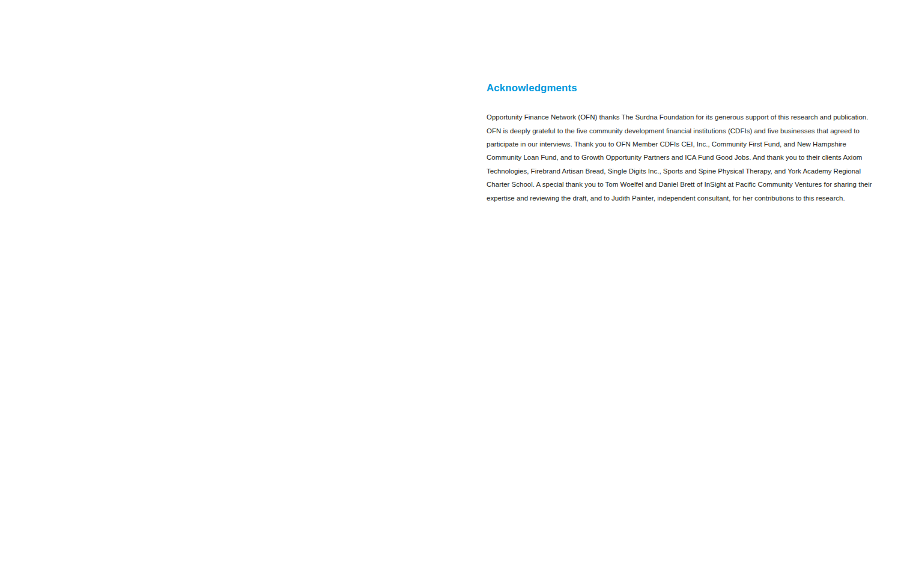Acknowledgments
Opportunity Finance Network (OFN) thanks The Surdna Foundation for its generous support of this research and publication. OFN is deeply grateful to the five community development financial institutions (CDFIs) and five businesses that agreed to participate in our interviews. Thank you to OFN Member CDFIs CEI, Inc., Community First Fund, and New Hampshire Community Loan Fund, and to Growth Opportunity Partners and ICA Fund Good Jobs. And thank you to their clients Axiom Technologies, Firebrand Artisan Bread, Single Digits Inc., Sports and Spine Physical Therapy, and York Academy Regional Charter School. A special thank you to Tom Woelfel and Daniel Brett of InSight at Pacific Community Ventures for sharing their expertise and reviewing the draft, and to Judith Painter, independent consultant, for her contributions to this research.